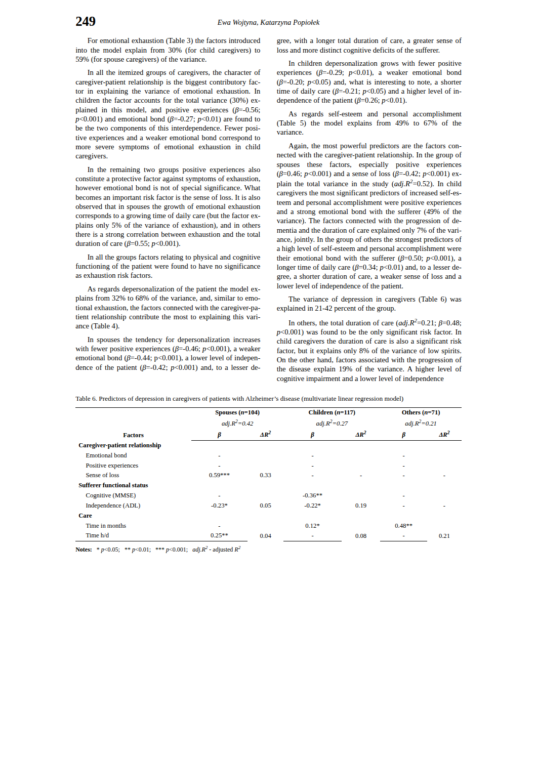249
Ewa Wojtyna, Katarzyna Popiołek
For emotional exhaustion (Table 3) the factors introduced into the model explain from 30% (for child caregivers) to 59% (for spouse caregivers) of the variance.
In all the itemized groups of caregivers, the character of caregiver-patient relationship is the biggest contributory factor in explaining the variance of emotional exhaustion. In children the factor accounts for the total variance (30%) explained in this model, and positive experiences (β=-0.56; p<0.001) and emotional bond (β=-0.27; p<0.01) are found to be the two components of this interdependence. Fewer positive experiences and a weaker emotional bond correspond to more severe symptoms of emotional exhaustion in child caregivers.
In the remaining two groups positive experiences also constitute a protective factor against symptoms of exhaustion, however emotional bond is not of special significance. What becomes an important risk factor is the sense of loss. It is also observed that in spouses the growth of emotional exhaustion corresponds to a growing time of daily care (but the factor explains only 5% of the variance of exhaustion), and in others there is a strong correlation between exhaustion and the total duration of care (β=0.55; p<0.001).
In all the groups factors relating to physical and cognitive functioning of the patient were found to have no significance as exhaustion risk factors.
As regards depersonalization of the patient the model explains from 32% to 68% of the variance, and, similar to emotional exhaustion, the factors connected with the caregiver-patient relationship contribute the most to explaining this variance (Table 4).
In spouses the tendency for depersonalization increases with fewer positive experiences (β=-0.46; p<0.001), a weaker emotional bond (β=-0.44; p<0.001), a lower level of independence of the patient (β=-0.42; p<0.001) and, to a lesser degree, with a longer total duration of care, a greater sense of loss and more distinct cognitive deficits of the sufferer.
In children depersonalization grows with fewer positive experiences (β=-0.29; p<0.01), a weaker emotional bond (β=-0.20; p<0.05) and, what is interesting to note, a shorter time of daily care (β=-0.21; p<0.05) and a higher level of independence of the patient (β=0.26; p<0.01).
As regards self-esteem and personal accomplishment (Table 5) the model explains from 49% to 67% of the variance.
Again, the most powerful predictors are the factors connected with the caregiver-patient relationship. In the group of spouses these factors, especially positive experiences (β=0.46; p<0.001) and a sense of loss (β=-0.42; p<0.001) explain the total variance in the study (adj.R2=0.52). In child caregivers the most significant predictors of increased self-esteem and personal accomplishment were positive experiences and a strong emotional bond with the sufferer (49% of the variance). The factors connected with the progression of dementia and the duration of care explained only 7% of the variance, jointly. In the group of others the strongest predictors of a high level of self-esteem and personal accomplishment were their emotional bond with the sufferer (β=0.50; p<0.001), a longer time of daily care (β=0.34; p<0.01) and, to a lesser degree, a shorter duration of care, a weaker sense of loss and a lower level of independence of the patient.
The variance of depression in caregivers (Table 6) was explained in 21-42 percent of the group.
In others, the total duration of care (adj.R2=0.21; β=0.48; p<0.001) was found to be the only significant risk factor. In child caregivers the duration of care is also a significant risk factor, but it explains only 8% of the variance of low spirits. On the other hand, factors associated with the progression of the disease explain 19% of the variance. A higher level of cognitive impairment and a lower level of independence
Table 6. Predictors of depression in caregivers of patients with Alzheimer’s disease (multivariate linear regression model)
| Factors | Spouses ( n =104) | Children ( n =117) | Others ( n =71) |
| --- | --- | --- | --- |
| adj.R 2 =0.42 | adj.R 2 =0.27 | adj.R 2 =0.21 |
| β | ΔR 2 | β | ΔR 2 | β | ΔR 2 |
| Caregiver-patient relationship |
| Emotional bond | - | 0.33 | - | - | - | - |
| Positive experiences | - | - | - |
| Sense of loss | 0.59*** | - | - |
| Sufferer functional status |
| Cognitive (MMSE) | - | 0.05 | -0.36** | 0.19 | - | - |
| Independence (ADL) | -0.23* | -0.22* | - |
| Care |
| Time in months | - | 0.04 | 0.12* | 0.08 | 0.48** | 0.21 |
| Time h/d | 0.25** | - | - |
Notes: * p<0.05; ** p<0.01; *** p<0.001; adj.R2 - adjusted R2